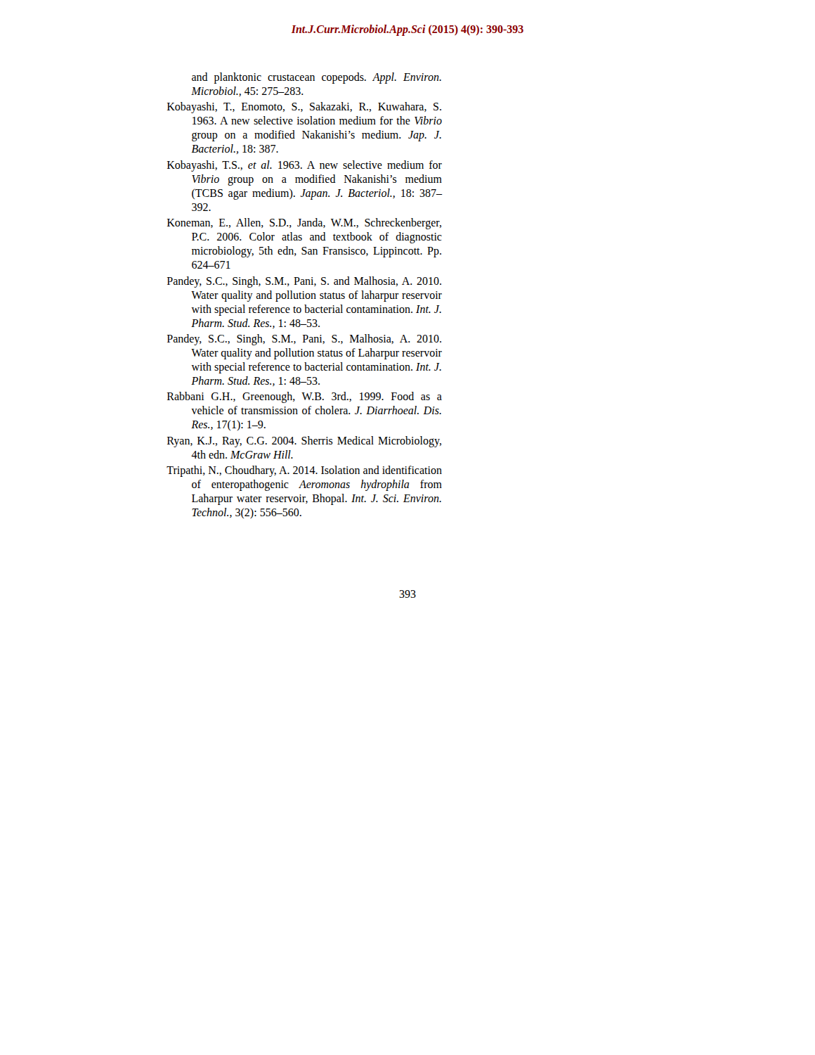Int.J.Curr.Microbiol.App.Sci (2015) 4(9): 390-393
and planktonic crustacean copepods. Appl. Environ. Microbiol., 45: 275–283.
Kobayashi, T., Enomoto, S., Sakazaki, R., Kuwahara, S. 1963. A new selective isolation medium for the Vibrio group on a modified Nakanishi’s medium. Jap. J. Bacteriol., 18: 387.
Kobayashi, T.S., et al. 1963. A new selective medium for Vibrio group on a modified Nakanishi’s medium (TCBS agar medium). Japan. J. Bacteriol., 18: 387–392.
Koneman, E., Allen, S.D., Janda, W.M., Schreckenberger, P.C. 2006. Color atlas and textbook of diagnostic microbiology, 5th edn, San Fransisco, Lippincott. Pp. 624–671
Pandey, S.C., Singh, S.M., Pani, S. and Malhosia, A. 2010. Water quality and pollution status of laharpur reservoir with special reference to bacterial contamination. Int. J. Pharm. Stud. Res., 1: 48–53.
Pandey, S.C., Singh, S.M., Pani, S., Malhosia, A. 2010. Water quality and pollution status of Laharpur reservoir with special reference to bacterial contamination. Int. J. Pharm. Stud. Res., 1: 48–53.
Rabbani G.H., Greenough, W.B. 3rd., 1999. Food as a vehicle of transmission of cholera. J. Diarrhoeal. Dis. Res., 17(1): 1–9.
Ryan, K.J., Ray, C.G. 2004. Sherris Medical Microbiology, 4th edn. McGraw Hill.
Tripathi, N., Choudhary, A. 2014. Isolation and identification of enteropathogenic Aeromonas hydrophila from Laharpur water reservoir, Bhopal. Int. J. Sci. Environ. Technol., 3(2): 556–560.
393